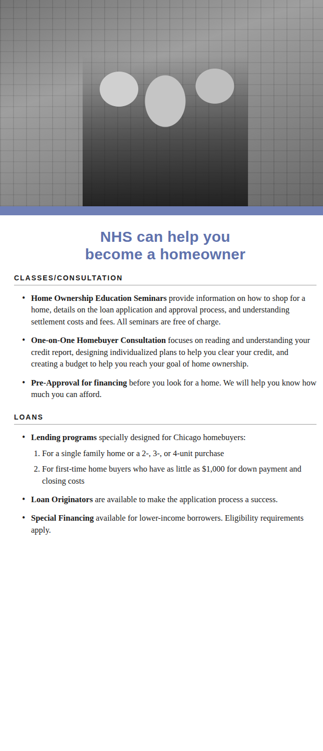Photograph
NHS can help you
become a homeowner
Classes/Consultation
Home Ownership Education Seminars provide information on how to shop for a home, details on the loan application and approval process, and understanding settlement costs and fees. All seminars are free of charge.
One-on-One Homebuyer Consultation focuses on reading and understanding your credit report, designing individualized plans to help you clear your credit, and creating a budget to help you reach your goal of home ownership.
Pre-Approval for financing before you look for a home. We will help you know how much you can afford.
Loans
Lending programs specially designed for Chicago homebuyers:
For a single family home or a 2-, 3-, or 4-unit purchase
For first-time home buyers who have as little as $1,000 for down payment and closing costs
Loan Originators are available to make the application process a success.
Special Financing available for lower-income borrowers. Eligibility requirements apply.